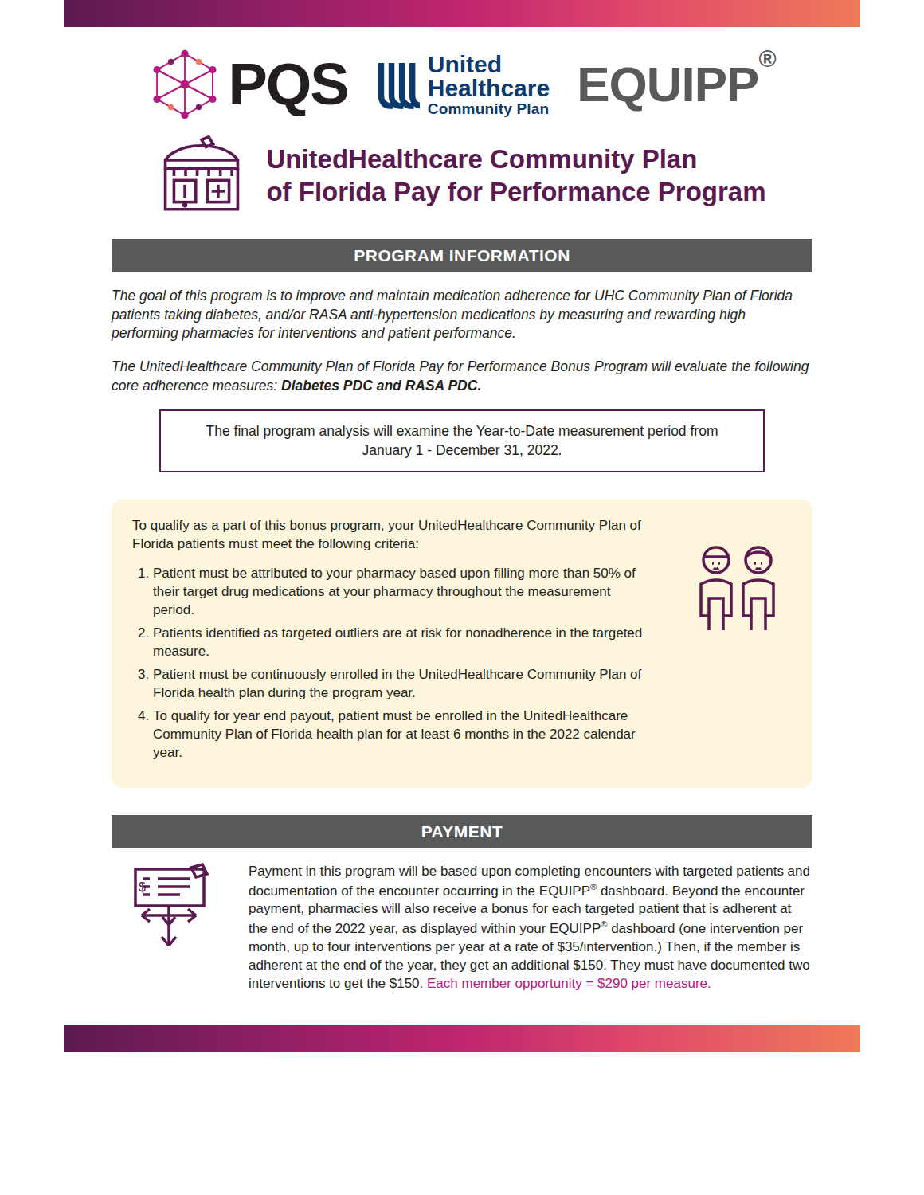PQS
United Healthcare Community Plan
EQUIPP®
UnitedHealthcare Community Plan
of Florida Pay for Performance Program
PROGRAM INFORMATION
The goal of this program is to improve and maintain medication adherence for UHC Community Plan of Florida patients taking diabetes, and/or RASA anti-hypertension medications by measuring and rewarding high performing pharmacies for interventions and patient performance.
The UnitedHealthcare Community Plan of Florida Pay for Performance Bonus Program will evaluate the following core adherence measures: Diabetes PDC and RASA PDC.
The final program analysis will examine the Year-to-Date measurement period from
January 1 - December 31, 2022.
To qualify as a part of this bonus program, your UnitedHealthcare Community Plan of Florida patients must meet the following criteria:
Patient must be attributed to your pharmacy based upon filling more than 50% of their target drug medications at your pharmacy throughout the measurement period.
Patients identified as targeted outliers are at risk for nonadherence in the targeted measure.
Patient must be continuously enrolled in the UnitedHealthcare Community Plan of Florida health plan during the program year.
To qualify for year end payout, patient must be enrolled in the UnitedHealthcare Community Plan of Florida health plan for at least 6 months in the 2022 calendar year.
PAYMENT
$
Payment in this program will be based upon completing encounters with targeted patients and documentation of the encounter occurring in the EQUIPP® dashboard. Beyond the encounter payment, pharmacies will also receive a bonus for each targeted patient that is adherent at the end of the 2022 year, as displayed within your EQUIPP® dashboard (one intervention per month, up to four interventions per year at a rate of $35/intervention.) Then, if the member is adherent at the end of the year, they get an additional $150. They must have documented two interventions to get the $150. Each member opportunity = $290 per measure.